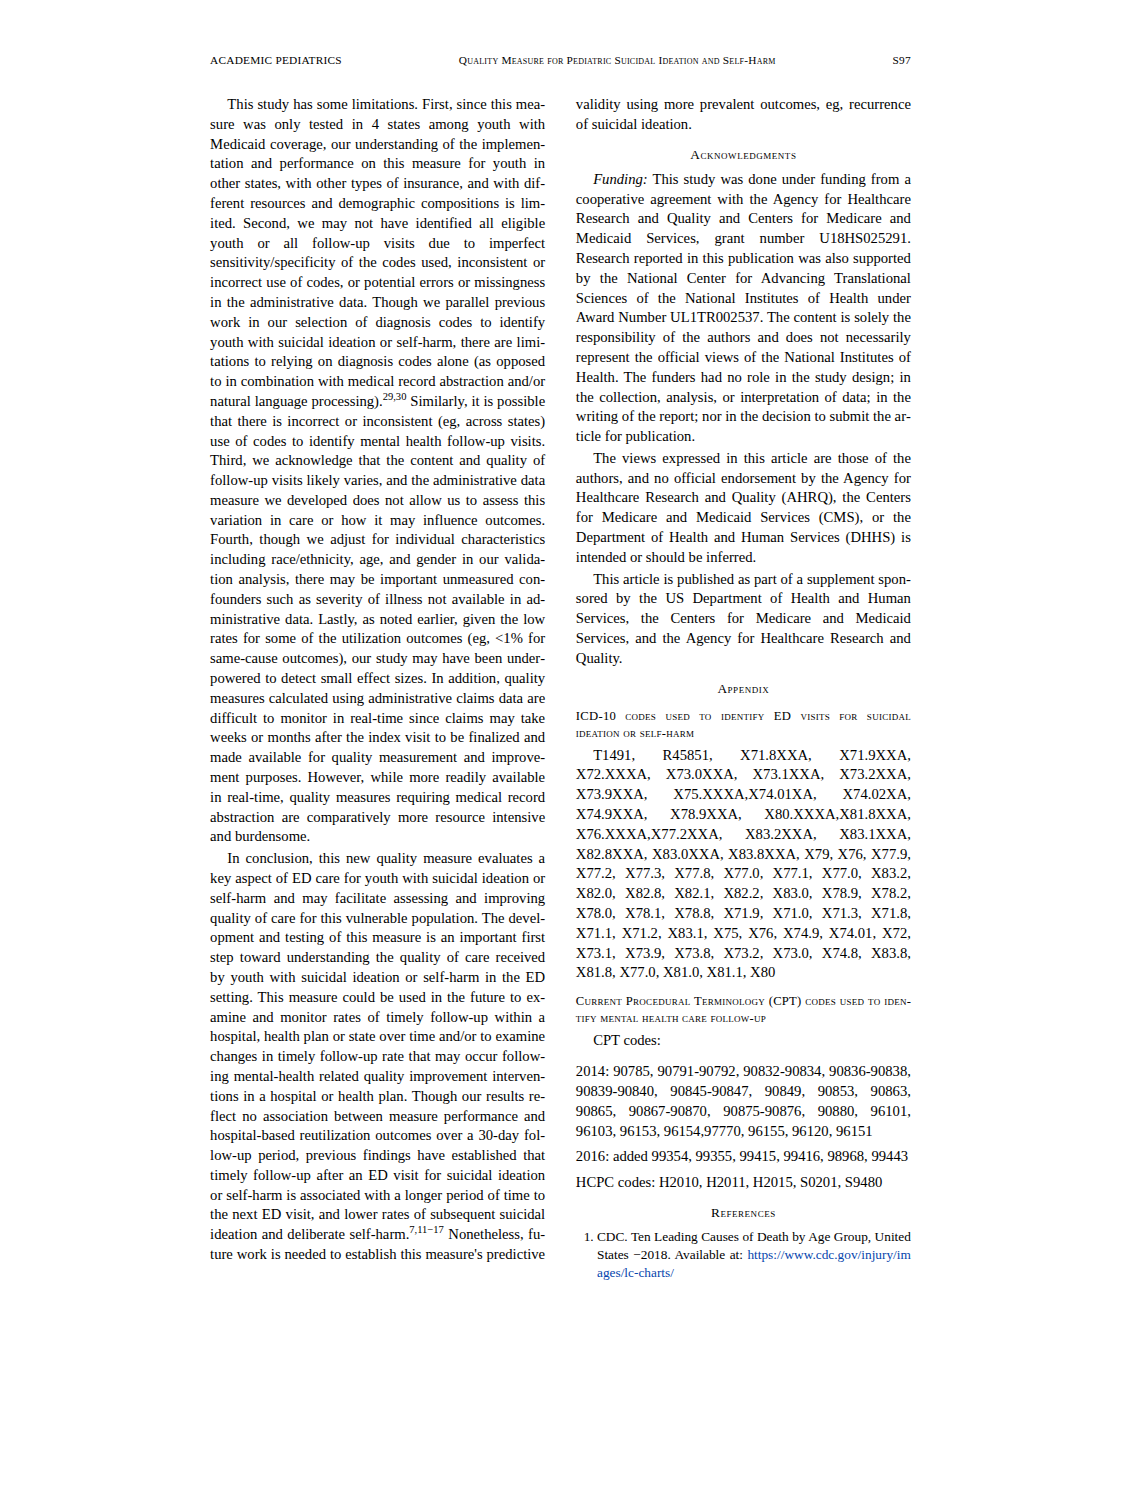Academic Pediatrics Quality Measure for Pediatric Suicidal Ideation and Self-Harm S97
This study has some limitations. First, since this measure was only tested in 4 states among youth with Medicaid coverage, our understanding of the implementation and performance on this measure for youth in other states, with other types of insurance, and with different resources and demographic compositions is limited. Second, we may not have identified all eligible youth or all follow-up visits due to imperfect sensitivity/specificity of the codes used, inconsistent or incorrect use of codes, or potential errors or missingness in the administrative data. Though we parallel previous work in our selection of diagnosis codes to identify youth with suicidal ideation or self-harm, there are limitations to relying on diagnosis codes alone (as opposed to in combination with medical record abstraction and/or natural language processing).29,30 Similarly, it is possible that there is incorrect or inconsistent (eg, across states) use of codes to identify mental health follow-up visits. Third, we acknowledge that the content and quality of follow-up visits likely varies, and the administrative data measure we developed does not allow us to assess this variation in care or how it may influence outcomes. Fourth, though we adjust for individual characteristics including race/ethnicity, age, and gender in our validation analysis, there may be important unmeasured confounders such as severity of illness not available in administrative data. Lastly, as noted earlier, given the low rates for some of the utilization outcomes (eg, <1% for same-cause outcomes), our study may have been underpowered to detect small effect sizes. In addition, quality measures calculated using administrative claims data are difficult to monitor in real-time since claims may take weeks or months after the index visit to be finalized and made available for quality measurement and improvement purposes. However, while more readily available in real-time, quality measures requiring medical record abstraction are comparatively more resource intensive and burdensome.
In conclusion, this new quality measure evaluates a key aspect of ED care for youth with suicidal ideation or self-harm and may facilitate assessing and improving quality of care for this vulnerable population. The development and testing of this measure is an important first step toward understanding the quality of care received by youth with suicidal ideation or self-harm in the ED setting. This measure could be used in the future to examine and monitor rates of timely follow-up within a hospital, health plan or state over time and/or to examine changes in timely follow-up rate that may occur following mental-health related quality improvement interventions in a hospital or health plan. Though our results reflect no association between measure performance and hospital-based reutilization outcomes over a 30-day follow-up period, previous findings have established that timely follow-up after an ED visit for suicidal ideation or self-harm is associated with a longer period of time to the next ED visit, and lower rates of subsequent suicidal ideation and deliberate self-harm.7,11−17 Nonetheless, future work is needed to establish this measure's predictive validity using more prevalent outcomes, eg, recurrence of suicidal ideation.
Acknowledgments
Funding: This study was done under funding from a cooperative agreement with the Agency for Healthcare Research and Quality and Centers for Medicare and Medicaid Services, grant number U18HS025291. Research reported in this publication was also supported by the National Center for Advancing Translational Sciences of the National Institutes of Health under Award Number UL1TR002537. The content is solely the responsibility of the authors and does not necessarily represent the official views of the National Institutes of Health. The funders had no role in the study design; in the collection, analysis, or interpretation of data; in the writing of the report; nor in the decision to submit the article for publication.
The views expressed in this article are those of the authors, and no official endorsement by the Agency for Healthcare Research and Quality (AHRQ), the Centers for Medicare and Medicaid Services (CMS), or the Department of Health and Human Services (DHHS) is intended or should be inferred.
This article is published as part of a supplement sponsored by the US Department of Health and Human Services, the Centers for Medicare and Medicaid Services, and the Agency for Healthcare Research and Quality.
Appendix
ICD-10 codes used to identify ED visits for suicidal ideation or self-harm
T1491, R45851, X71.8XXA, X71.9XXA, X72.XXXA, X73.0XXA, X73.1XXA, X73.2XXA, X73.9XXA, X75.XXXA,X74.01XA, X74.02XA, X74.9XXA, X78.9XXA, X80.XXXA,X81.8XXA, X76.XXXA,X77.2XXA, X83.2XXA, X83.1XXA, X82.8XXA, X83.0XXA, X83.8XXA, X79, X76, X77.9, X77.2, X77.3, X77.8, X77.0, X77.1, X77.0, X83.2, X82.0, X82.8, X82.1, X82.2, X83.0, X78.9, X78.2, X78.0, X78.1, X78.8, X71.9, X71.0, X71.3, X71.8, X71.1, X71.2, X83.1, X75, X76, X74.9, X74.01, X72, X73.1, X73.9, X73.8, X73.2, X73.0, X74.8, X83.8, X81.8, X77.0, X81.0, X81.1, X80
Current Procedural Terminology (CPT) codes used to identify mental health care follow-up
CPT codes:
2014: 90785, 90791-90792, 90832-90834, 90836-90838, 90839-90840, 90845-90847, 90849, 90853, 90863, 90865, 90867-90870, 90875-90876, 90880, 96101, 96103, 96153, 96154,97770, 96155, 96120, 96151
2016: added 99354, 99355, 99415, 99416, 98968, 99443
HCPC codes: H2010, H2011, H2015, S0201, S9480
References
CDC. Ten Leading Causes of Death by Age Group, United States −2018. Available at: https://www.cdc.gov/injury/images/lc-charts/